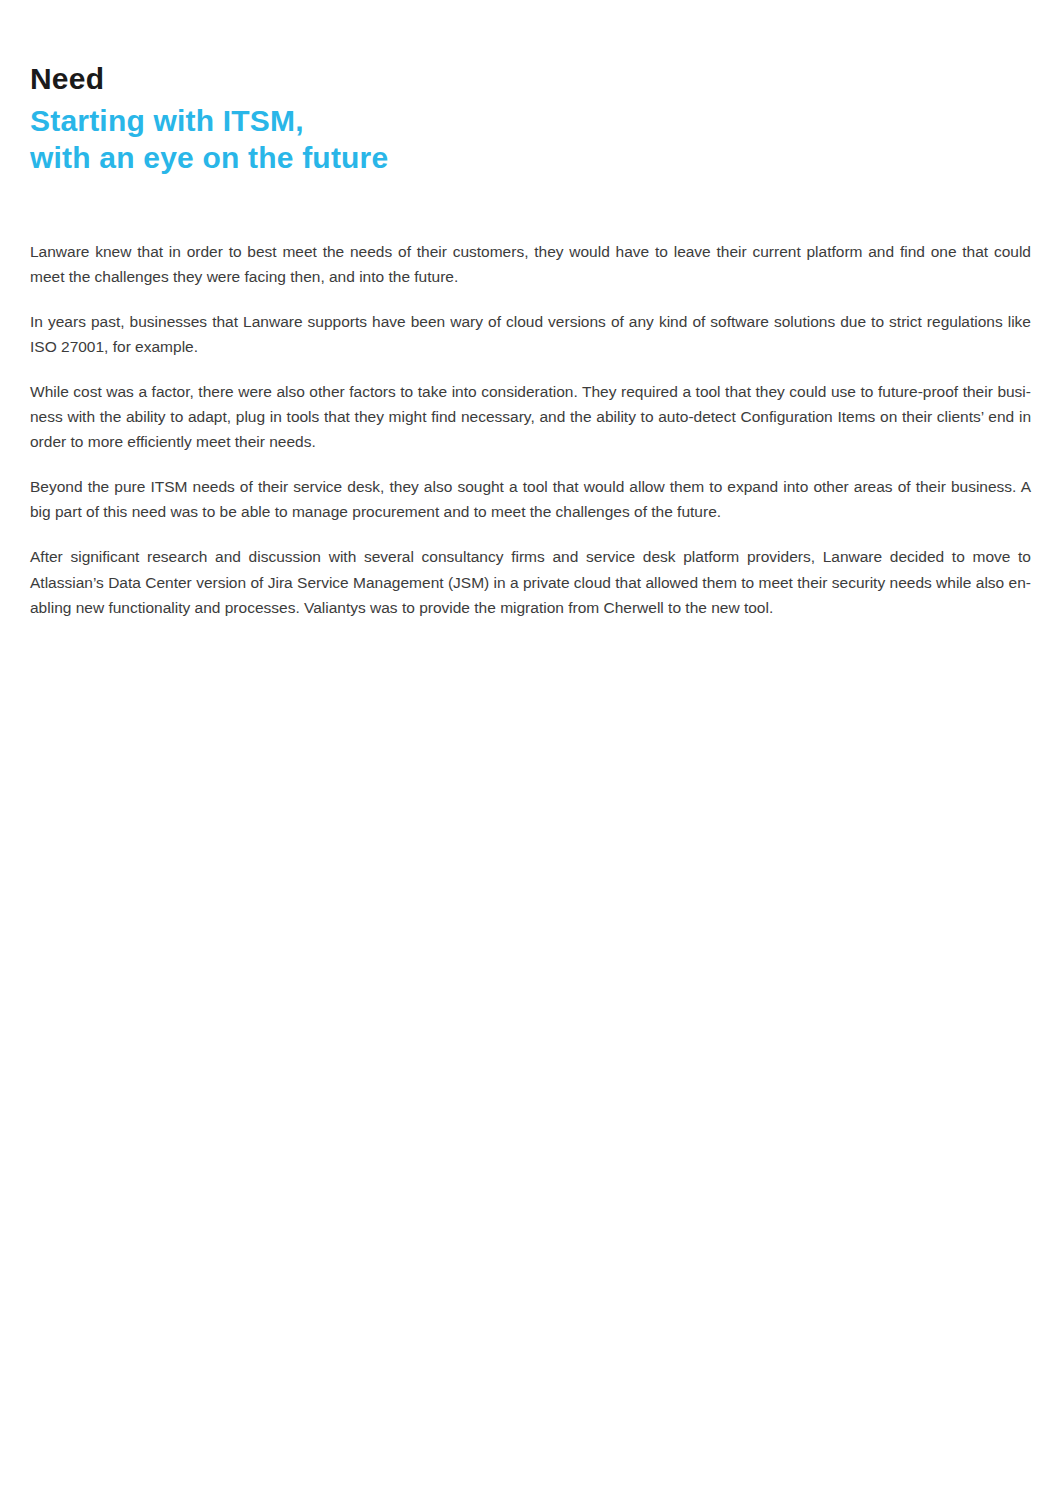Need Starting with ITSM,
with an eye on the future
Lanware knew that in order to best meet the needs of their customers, they would have to leave their current platform and find one that could meet the challenges they were facing then, and into the future.
In years past, businesses that Lanware supports have been wary of cloud versions of any kind of software solutions due to strict regulations like ISO 27001, for example.
While cost was a factor, there were also other factors to take into consideration. They required a tool that they could use to future-proof their business with the ability to adapt, plug in tools that they might find necessary, and the ability to auto-detect Configuration Items on their clients’ end in order to more efficiently meet their needs.
Beyond the pure ITSM needs of their service desk, they also sought a tool that would allow them to expand into other areas of their business. A big part of this need was to be able to manage procurement and to meet the challenges of the future.
After significant research and discussion with several consultancy firms and service desk platform providers, Lanware decided to move to Atlassian’s Data Center version of Jira Service Management (JSM) in a private cloud that allowed them to meet their security needs while also enabling new functionality and processes. Valiantys was to provide the migration from Cherwell to the new tool.